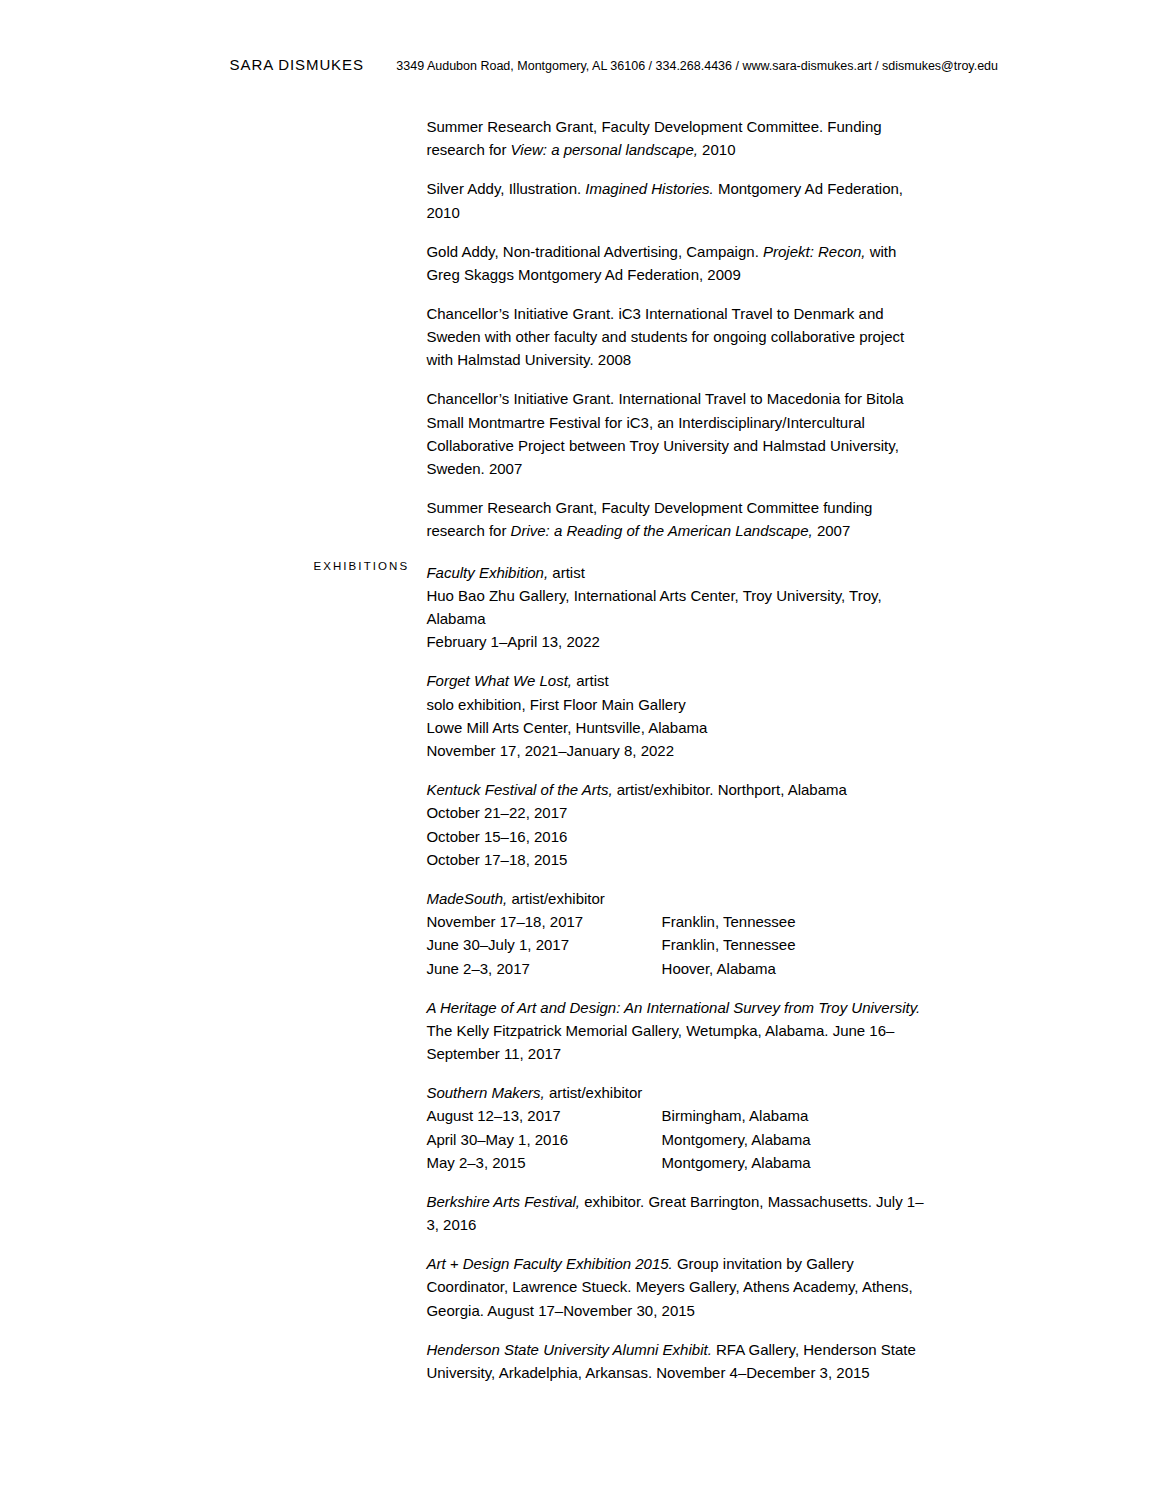SARA DISMUKES
3349 Audubon Road, Montgomery, AL 36106 / 334.268.4436 / www.sara-dismukes.art / sdismukes@troy.edu
Summer Research Grant, Faculty Development Committee. Funding research for View: a personal landscape, 2010
Silver Addy, Illustration. Imagined Histories. Montgomery Ad Federation, 2010
Gold Addy, Non-traditional Advertising, Campaign. Projekt: Recon, with Greg Skaggs Montgomery Ad Federation, 2009
Chancellor’s Initiative Grant. iC3 International Travel to Denmark and Sweden with other faculty and students for ongoing collaborative project with Halmstad University. 2008
Chancellor’s Initiative Grant. International Travel to Macedonia for Bitola Small Montmartre Festival for iC3, an Interdisciplinary/Intercultural Collaborative Project between Troy University and Halmstad University, Sweden. 2007
Summer Research Grant, Faculty Development Committee funding research for Drive: a Reading of the American Landscape, 2007
Exhibitions
Faculty Exhibition, artist
Huo Bao Zhu Gallery, International Arts Center, Troy University, Troy, Alabama
February 1–April 13, 2022
Forget What We Lost, artist
solo exhibition, First Floor Main Gallery
Lowe Mill Arts Center, Huntsville, Alabama
November 17, 2021–January 8, 2022
Kentuck Festival of the Arts, artist/exhibitor. Northport, Alabama
October 21–22, 2017
October 15–16, 2016
October 17–18, 2015
MadeSouth, artist/exhibitor
November 17–18, 2017 Franklin, Tennessee June 30–July 1, 2017 Franklin, Tennessee June 2–3, 2017 Hoover, Alabama
A Heritage of Art and Design: An International Survey from Troy University. The Kelly Fitzpatrick Memorial Gallery, Wetumpka, Alabama. June 16–September 11, 2017
Southern Makers, artist/exhibitor
August 12–13, 2017 Birmingham, Alabama April 30–May 1, 2016 Montgomery, Alabama May 2–3, 2015 Montgomery, Alabama
Berkshire Arts Festival, exhibitor. Great Barrington, Massachusetts. July 1–3, 2016
Art + Design Faculty Exhibition 2015. Group invitation by Gallery Coordinator, Lawrence Stueck. Meyers Gallery, Athens Academy, Athens, Georgia. August 17–November 30, 2015
Henderson State University Alumni Exhibit. RFA Gallery, Henderson State University, Arkadelphia, Arkansas. November 4–December 3, 2015